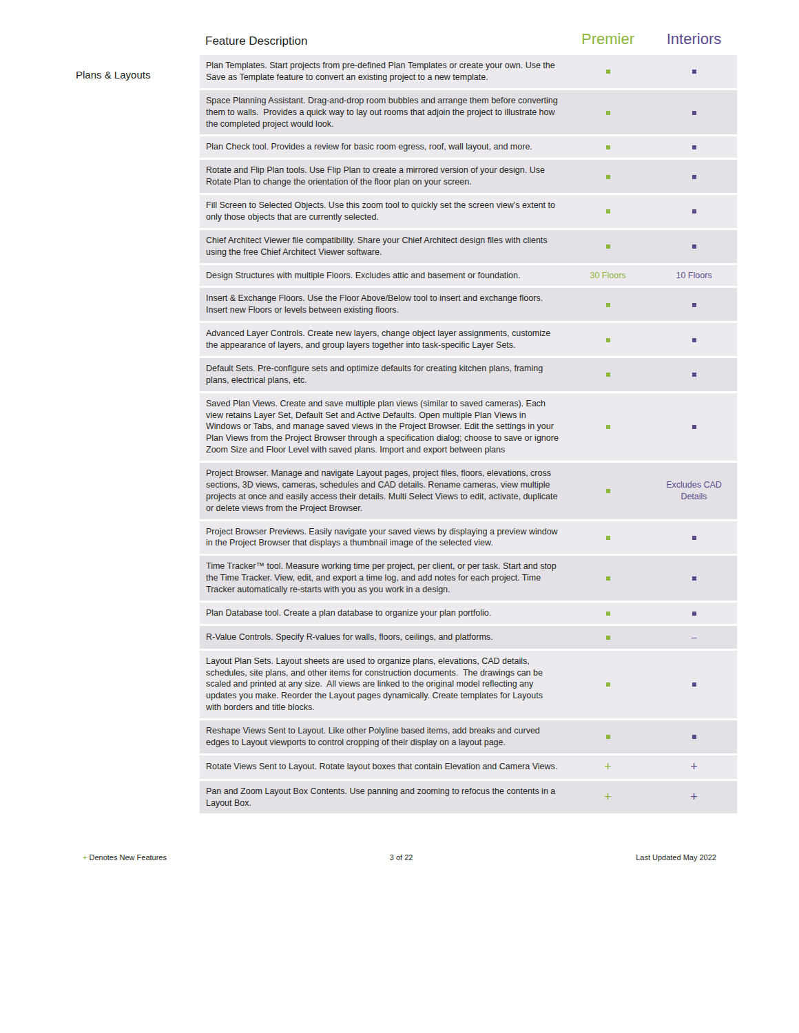Plans & Layouts
| Feature Description | Premier | Interiors |
| --- | --- | --- |
| Plan Templates. Start projects from pre-defined Plan Templates or create your own. Use the Save as Template feature to convert an existing project to a new template. | | |
| Space Planning Assistant. Drag-and-drop room bubbles and arrange them before converting them to walls. Provides a quick way to lay out rooms that adjoin the project to illustrate how the completed project would look. | | |
| Plan Check tool. Provides a review for basic room egress, roof, wall layout, and more. | | |
| Rotate and Flip Plan tools. Use Flip Plan to create a mirrored version of your design. Use Rotate Plan to change the orientation of the floor plan on your screen. | | |
| Fill Screen to Selected Objects. Use this zoom tool to quickly set the screen view’s extent to only those objects that are currently selected. | | |
| Chief Architect Viewer file compatibility. Share your Chief Architect design files with clients using the free Chief Architect Viewer software. | | |
| Design Structures with multiple Floors. Excludes attic and basement or foundation. | 30 Floors | 10 Floors |
| Insert & Exchange Floors. Use the Floor Above/Below tool to insert and exchange floors. Insert new Floors or levels between existing floors. | | |
| Advanced Layer Controls. Create new layers, change object layer assignments, customize the appearance of layers, and group layers together into task-specific Layer Sets. | | |
| Default Sets. Pre-configure sets and optimize defaults for creating kitchen plans, framing plans, electrical plans, etc. | | |
| Saved Plan Views. Create and save multiple plan views (similar to saved cameras). Each view retains Layer Set, Default Set and Active Defaults. Open multiple Plan Views in Windows or Tabs, and manage saved views in the Project Browser. Edit the settings in your Plan Views from the Project Browser through a specification dialog; choose to save or ignore Zoom Size and Floor Level with saved plans. Import and export between plans | | |
| Project Browser. Manage and navigate Layout pages, project files, floors, elevations, cross sections, 3D views, cameras, schedules and CAD details. Rename cameras, view multiple projects at once and easily access their details. Multi Select Views to edit, activate, duplicate or delete views from the Project Browser. | | Excludes CAD Details |
| Project Browser Previews. Easily navigate your saved views by displaying a preview window in the Project Browser that displays a thumbnail image of the selected view. | | |
| Time Tracker™ tool. Measure working time per project, per client, or per task. Start and stop the Time Tracker. View, edit, and export a time log, and add notes for each project. Time Tracker automatically re-starts with you as you work in a design. | | |
| Plan Database tool. Create a plan database to organize your plan portfolio. | | |
| R-Value Controls. Specify R-values for walls, floors, ceilings, and platforms. | | – |
| Layout Plan Sets. Layout sheets are used to organize plans, elevations, CAD details, schedules, site plans, and other items for construction documents. The drawings can be scaled and printed at any size. All views are linked to the original model reflecting any updates you make. Reorder the Layout pages dynamically. Create templates for Layouts with borders and title blocks. | | |
| Reshape Views Sent to Layout. Like other Polyline based items, add breaks and curved edges to Layout viewports to control cropping of their display on a layout page. | | |
| Rotate Views Sent to Layout. Rotate layout boxes that contain Elevation and Camera Views. | + | + |
| Pan and Zoom Layout Box Contents. Use panning and zooming to refocus the contents in a Layout Box. | + | + |
+ Denotes New Features
3 of 22
Last Updated May 2022